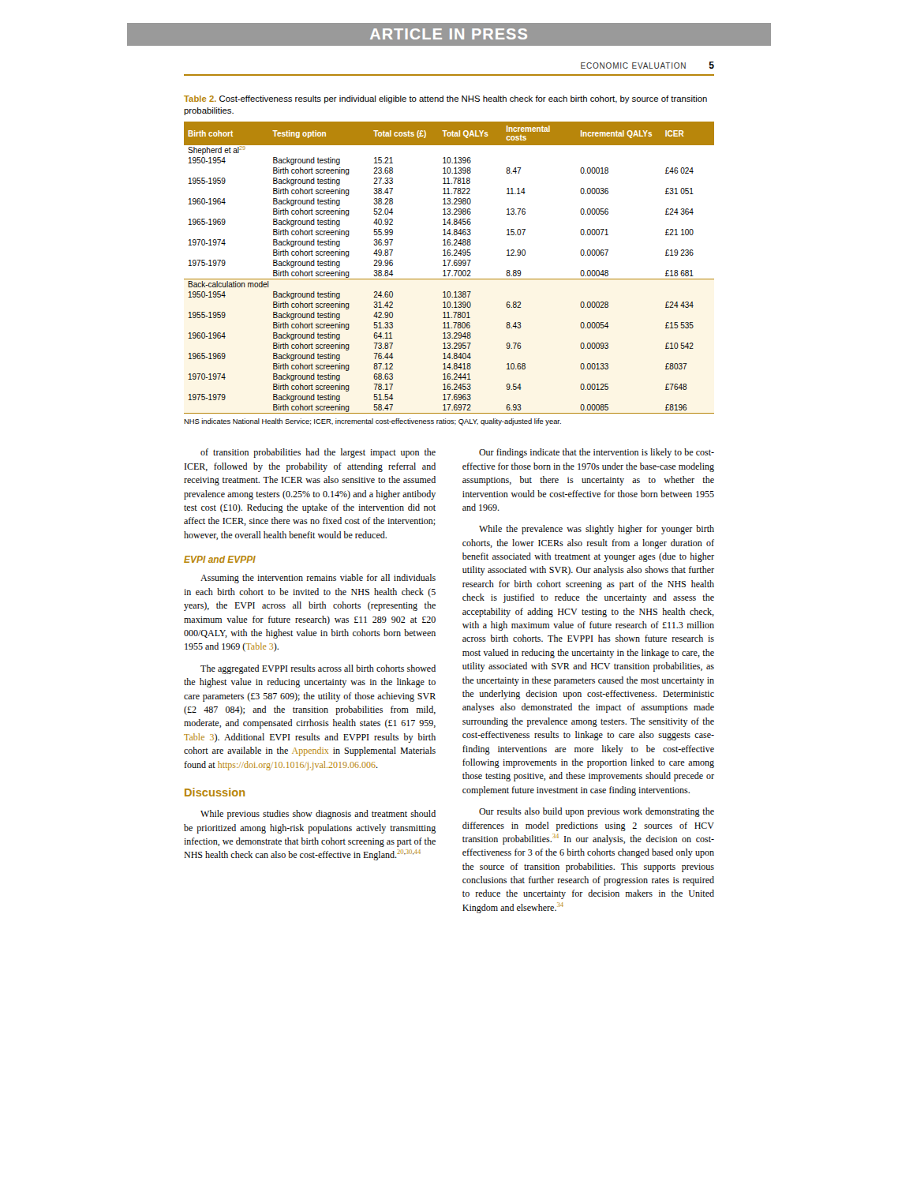ARTICLE IN PRESS
ECONOMIC EVALUATION 5
Table 2. Cost-effectiveness results per individual eligible to attend the NHS health check for each birth cohort, by source of transition probabilities.
| Birth cohort | Testing option | Total costs (£) | Total QALYs | Incremental costs | Incremental QALYs | ICER |
| --- | --- | --- | --- | --- | --- | --- |
| Shepherd et al 29 |
| 1950-1954 | Background testing | 15.21 | 10.1396 | | | |
| | Birth cohort screening | 23.68 | 10.1398 | 8.47 | 0.00018 | £46 024 |
| 1955-1959 | Background testing | 27.33 | 11.7818 | | | |
| | Birth cohort screening | 38.47 | 11.7822 | 11.14 | 0.00036 | £31 051 |
| 1960-1964 | Background testing | 38.28 | 13.2980 | | | |
| | Birth cohort screening | 52.04 | 13.2986 | 13.76 | 0.00056 | £24 364 |
| 1965-1969 | Background testing | 40.92 | 14.8456 | | | |
| | Birth cohort screening | 55.99 | 14.8463 | 15.07 | 0.00071 | £21 100 |
| 1970-1974 | Background testing | 36.97 | 16.2488 | | | |
| | Birth cohort screening | 49.87 | 16.2495 | 12.90 | 0.00067 | £19 236 |
| 1975-1979 | Background testing | 29.96 | 17.6997 | | | |
| | Birth cohort screening | 38.84 | 17.7002 | 8.89 | 0.00048 | £18 681 |
| Back-calculation model |
| 1950-1954 | Background testing | 24.60 | 10.1387 | | | |
| | Birth cohort screening | 31.42 | 10.1390 | 6.82 | 0.00028 | £24 434 |
| 1955-1959 | Background testing | 42.90 | 11.7801 | | | |
| | Birth cohort screening | 51.33 | 11.7806 | 8.43 | 0.00054 | £15 535 |
| 1960-1964 | Background testing | 64.11 | 13.2948 | | | |
| | Birth cohort screening | 73.87 | 13.2957 | 9.76 | 0.00093 | £10 542 |
| 1965-1969 | Background testing | 76.44 | 14.8404 | | | |
| | Birth cohort screening | 87.12 | 14.8418 | 10.68 | 0.00133 | £8037 |
| 1970-1974 | Background testing | 68.63 | 16.2441 | | | |
| | Birth cohort screening | 78.17 | 16.2453 | 9.54 | 0.00125 | £7648 |
| 1975-1979 | Background testing | 51.54 | 17.6963 | | | |
| | Birth cohort screening | 58.47 | 17.6972 | 6.93 | 0.00085 | £8196 |
NHS indicates National Health Service; ICER, incremental cost-effectiveness ratios; QALY, quality-adjusted life year.
of transition probabilities had the largest impact upon the ICER, followed by the probability of attending referral and receiving treatment. The ICER was also sensitive to the assumed prevalence among testers (0.25% to 0.14%) and a higher antibody test cost (£10). Reducing the uptake of the intervention did not affect the ICER, since there was no fixed cost of the intervention; however, the overall health benefit would be reduced.
EVPI and EVPPI
Assuming the intervention remains viable for all individuals in each birth cohort to be invited to the NHS health check (5 years), the EVPI across all birth cohorts (representing the maximum value for future research) was £11 289 902 at £20 000/QALY, with the highest value in birth cohorts born between 1955 and 1969 (Table 3).
The aggregated EVPPI results across all birth cohorts showed the highest value in reducing uncertainty was in the linkage to care parameters (£3 587 609); the utility of those achieving SVR (£2 487 084); and the transition probabilities from mild, moderate, and compensated cirrhosis health states (£1 617 959, Table 3). Additional EVPI results and EVPPI results by birth cohort are available in the Appendix in Supplemental Materials found at https://doi.org/10.1016/j.jval.2019.06.006.
Discussion
While previous studies show diagnosis and treatment should be prioritized among high-risk populations actively transmitting infection, we demonstrate that birth cohort screening as part of the NHS health check can also be cost-effective in England.20,30,44
Our findings indicate that the intervention is likely to be cost-effective for those born in the 1970s under the base-case modeling assumptions, but there is uncertainty as to whether the intervention would be cost-effective for those born between 1955 and 1969.
While the prevalence was slightly higher for younger birth cohorts, the lower ICERs also result from a longer duration of benefit associated with treatment at younger ages (due to higher utility associated with SVR). Our analysis also shows that further research for birth cohort screening as part of the NHS health check is justified to reduce the uncertainty and assess the acceptability of adding HCV testing to the NHS health check, with a high maximum value of future research of £11.3 million across birth cohorts. The EVPPI has shown future research is most valued in reducing the uncertainty in the linkage to care, the utility associated with SVR and HCV transition probabilities, as the uncertainty in these parameters caused the most uncertainty in the underlying decision upon cost-effectiveness. Deterministic analyses also demonstrated the impact of assumptions made surrounding the prevalence among testers. The sensitivity of the cost-effectiveness results to linkage to care also suggests case-finding interventions are more likely to be cost-effective following improvements in the proportion linked to care among those testing positive, and these improvements should precede or complement future investment in case finding interventions.
Our results also build upon previous work demonstrating the differences in model predictions using 2 sources of HCV transition probabilities.34 In our analysis, the decision on cost-effectiveness for 3 of the 6 birth cohorts changed based only upon the source of transition probabilities. This supports previous conclusions that further research of progression rates is required to reduce the uncertainty for decision makers in the United Kingdom and elsewhere.34